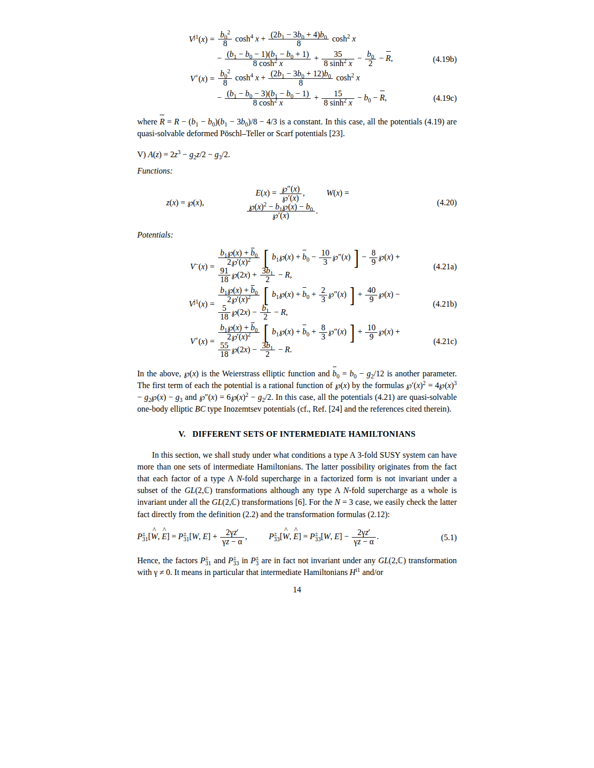| V j1 ( x ) | = | b 0 2 8 cosh 4 x + (2 b 1 − 3 b 0 + 4) b 0 8 cosh 2 x | |
| | | − ( b 1 − b 0 − 1)( b 1 − b 0 + 1) 8 cosh 2 x + 35 8 sinh 2 x − b 0 2 − R , | (4.19b) |
| V + ( x ) | = | b 0 2 8 cosh 4 x + (2 b 1 − 3 b 0 + 12) b 0 8 cosh 2 x | |
| | | − ( b 1 − b 0 − 3)( b 1 − b 0 − 1) 8 cosh 2 x + 15 8 sinh 2 x − b 0 − R , | (4.19c) |
where R = R − (b1 − b0)(b1 − 3b0)/8 − 4/3 is a constant. In this case, all the potentials (4.19) are quasi-solvable deformed Pöschl–Teller or Scarf potentials [23].
V) A(z) = 2z3 − g2z/2 − g3/2.
Functions:
| z ( x ) = ℘( x ), | | E ( x ) = ℘″( x ) ℘′( x ) , W ( x ) = ℘( x ) 2 − b 1 ℘( x ) − b 0 ℘′( x ) . | (4.20) |
Potentials:
| V − ( x ) | = | b 1 ℘( x ) + b 0 2℘′( x ) 2 [ b 1 ℘( x ) + b 0 − 10 3 ℘″( x ) ] − 8 9 ℘( x ) + 91 18 ℘(2 x ) + 3 b 1 2 − R , | (4.21a) |
| V j1 ( x ) | = | b 1 ℘( x ) + b 0 2℘′( x ) 2 [ b 1 ℘( x ) + b 0 + 2 3 ℘″( x ) ] + 40 9 ℘( x ) − 5 18 ℘(2 x ) − b 1 2 − R , | (4.21b) |
| V + ( x ) | = | b 1 ℘( x ) + b 0 2℘′( x ) 2 [ b 1 ℘( x ) + b 0 + 8 3 ℘″( x ) ] + 10 9 ℘( x ) + 55 18 ℘(2 x ) − 3 b 1 2 − R . | (4.21c) |
In the above, ℘(x) is the Weierstrass elliptic function and b0 = b0 − g2/12 is another parameter. The first term of each the potential is a rational function of ℘(x) by the formulas ℘′(x)2 = 4℘(x)3 − g2℘(x) − g3 and ℘″(x) = 6℘(x)2 − g2/2. In this case, all the potentials (4.21) are quasi-solvable one-body elliptic BC type Inozemtsev potentials (cf., Ref. [24] and the references cited therein).
V. DIFFERENT SETS OF INTERMEDIATE HAMILTONIANS
In this section, we shall study under what conditions a type A 3-fold SUSY system can have more than one sets of intermediate Hamiltonians. The latter possibility originates from the fact that each factor of a type A N-fold supercharge in a factorized form is not invariant under a subset of the GL(2,ℂ) transformations although any type A N-fold supercharge as a whole is invariant under all the GL(2,ℂ) transformations [6]. For the N = 3 case, we easily check the latter fact directly from the definition (2.2) and the transformation formulas (2.12):
| P ± 31 [ W , E ] = P ± 31 [ W , E ] + 2γ z ′ γ z − α , | | P ± 33 [ W , E ] = P ± 33 [ W , E ] − 2γ z ′ γ z − α . | (5.1) |
Hence, the factors P±31 and P±33 in P±3 are in fact not invariant under any GL(2,ℂ) transformation with γ ≠ 0. It means in particular that intermediate Hamiltonians Hi1 and/or
14